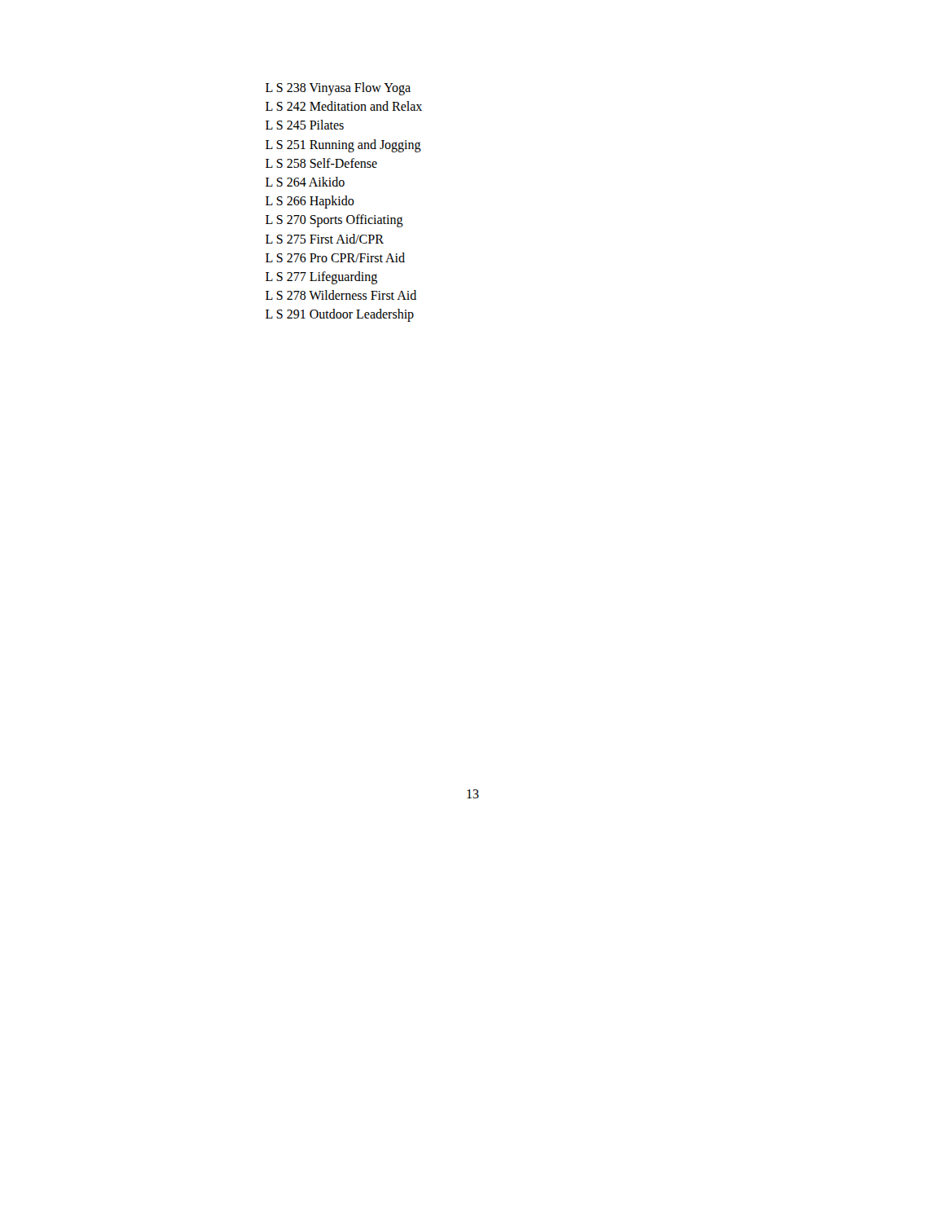L S 238 Vinyasa Flow Yoga
L S 242 Meditation and Relax
L S 245 Pilates
L S 251 Running and Jogging
L S 258 Self-Defense
L S 264 Aikido
L S 266 Hapkido
L S 270 Sports Officiating
L S 275 First Aid/CPR
L S 276 Pro CPR/First Aid
L S 277 Lifeguarding
L S 278 Wilderness First Aid
L S 291 Outdoor Leadership
13